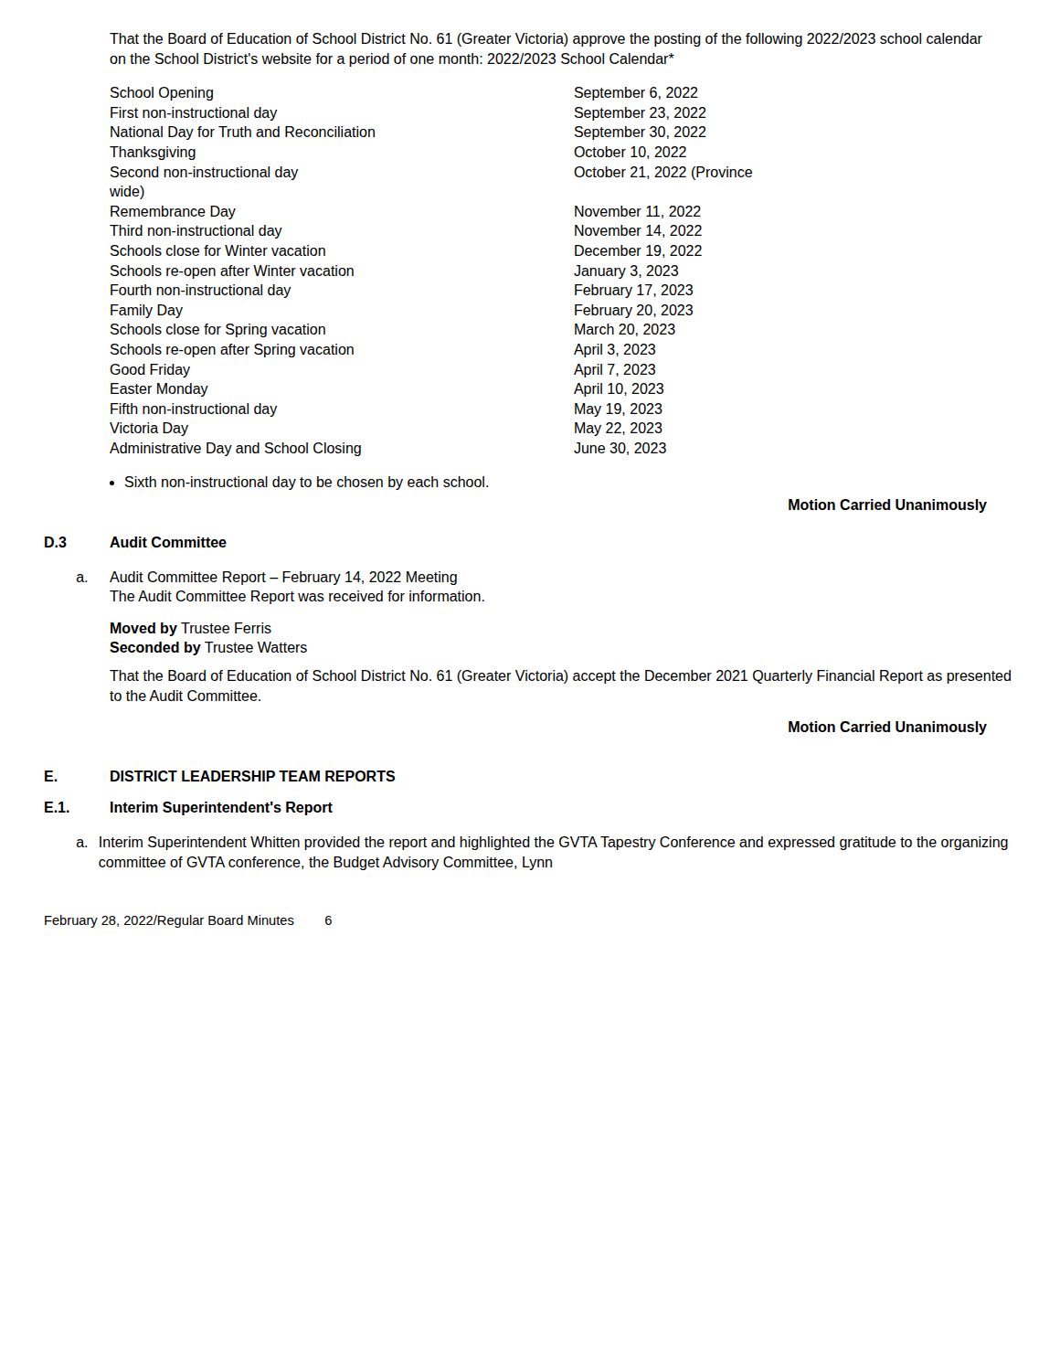That the Board of Education of School District No. 61 (Greater Victoria) approve the posting of the following 2022/2023 school calendar on the School District's website for a period of one month: 2022/2023 School Calendar*
| School Opening | September 6, 2022 |
| First non-instructional day | September 23, 2022 |
| National Day for Truth and Reconciliation | September 30, 2022 |
| Thanksgiving | October 10, 2022 |
| Second non-instructional day wide) | October 21, 2022 (Province |
| Remembrance Day | November 11, 2022 |
| Third non-instructional day | November 14, 2022 |
| Schools close for Winter vacation | December 19, 2022 |
| Schools re-open after Winter vacation | January 3, 2023 |
| Fourth non-instructional day | February 17, 2023 |
| Family Day | February 20, 2023 |
| Schools close for Spring vacation | March 20, 2023 |
| Schools re-open after Spring vacation | April 3, 2023 |
| Good Friday | April 7, 2023 |
| Easter Monday | April 10, 2023 |
| Fifth non-instructional day | May 19, 2023 |
| Victoria Day | May 22, 2023 |
| Administrative Day and School Closing | June 30, 2023 |
Sixth non-instructional day to be chosen by each school.
Motion Carried Unanimously
D.3
Audit Committee
a.
Audit Committee Report – February 14, 2022 Meeting
The Audit Committee Report was received for information.
Moved by Trustee Ferris
Seconded by Trustee Watters
That the Board of Education of School District No. 61 (Greater Victoria) accept the December 2021 Quarterly Financial Report as presented to the Audit Committee.
Motion Carried Unanimously
E. DISTRICT LEADERSHIP TEAM REPORTS
E.1.
Interim Superintendent's Report
a.
Interim Superintendent Whitten provided the report and highlighted the GVTA Tapestry Conference and expressed gratitude to the organizing committee of GVTA conference, the Budget Advisory Committee, Lynn
February 28, 2022/Regular Board Minutes 6